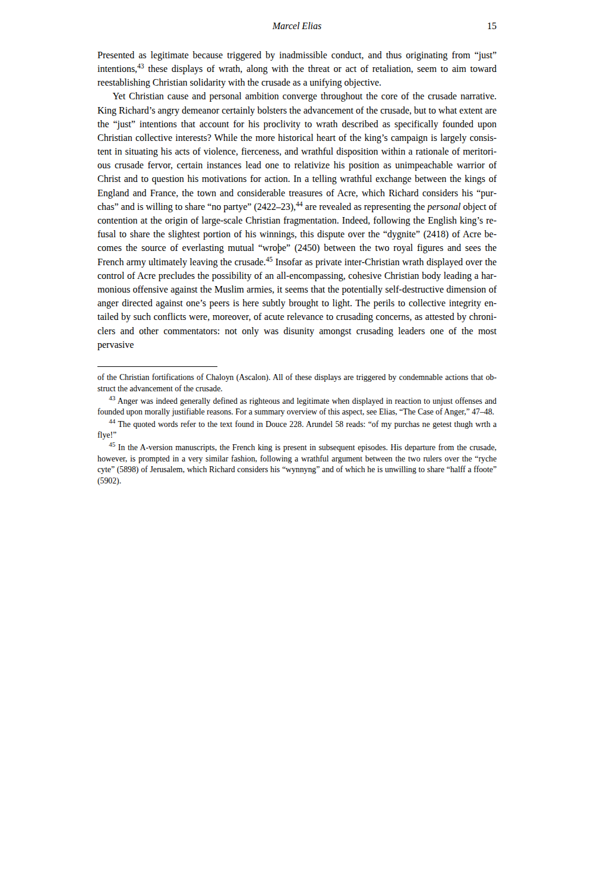Marcel Elias 15
Presented as legitimate because triggered by inadmissible conduct, and thus originating from “just” intentions,43 these displays of wrath, along with the threat or act of retaliation, seem to aim toward reestablishing Christian solidarity with the crusade as a unifying objective.
Yet Christian cause and personal ambition converge throughout the core of the crusade narrative. King Richard’s angry demeanor certainly bolsters the advancement of the crusade, but to what extent are the “just” intentions that account for his proclivity to wrath described as specifically founded upon Christian collective interests? While the more historical heart of the king’s campaign is largely consistent in situating his acts of violence, fierceness, and wrathful disposition within a rationale of meritorious crusade fervor, certain instances lead one to relativize his position as unimpeachable warrior of Christ and to question his motivations for action. In a telling wrathful exchange between the kings of England and France, the town and considerable treasures of Acre, which Richard considers his “purchas” and is willing to share “no partye” (2422–23),44 are revealed as representing the personal object of contention at the origin of large-scale Christian fragmentation. Indeed, following the English king’s refusal to share the slightest portion of his winnings, this dispute over the “dygnite” (2418) of Acre becomes the source of everlasting mutual “wroþe” (2450) between the two royal figures and sees the French army ultimately leaving the crusade.45 Insofar as private inter-Christian wrath displayed over the control of Acre precludes the possibility of an all-encompassing, cohesive Christian body leading a harmonious offensive against the Muslim armies, it seems that the potentially self-destructive dimension of anger directed against one’s peers is here subtly brought to light. The perils to collective integrity entailed by such conflicts were, moreover, of acute relevance to crusading concerns, as attested by chroniclers and other commentators: not only was disunity amongst crusading leaders one of the most pervasive
of the Christian fortifications of Chaloyn (Ascalon). All of these displays are triggered by condemnable actions that obstruct the advancement of the crusade.
43 Anger was indeed generally defined as righteous and legitimate when displayed in reaction to unjust offenses and founded upon morally justifiable reasons. For a summary overview of this aspect, see Elias, “The Case of Anger,” 47–48.
44 The quoted words refer to the text found in Douce 228. Arundel 58 reads: “of my purchas ne getest thugh wrth a flye!”
45 In the A-version manuscripts, the French king is present in subsequent episodes. His departure from the crusade, however, is prompted in a very similar fashion, following a wrathful argument between the two rulers over the “ryche cyte” (5898) of Jerusalem, which Richard considers his “wynnyng” and of which he is unwilling to share “halff a ffoote” (5902).